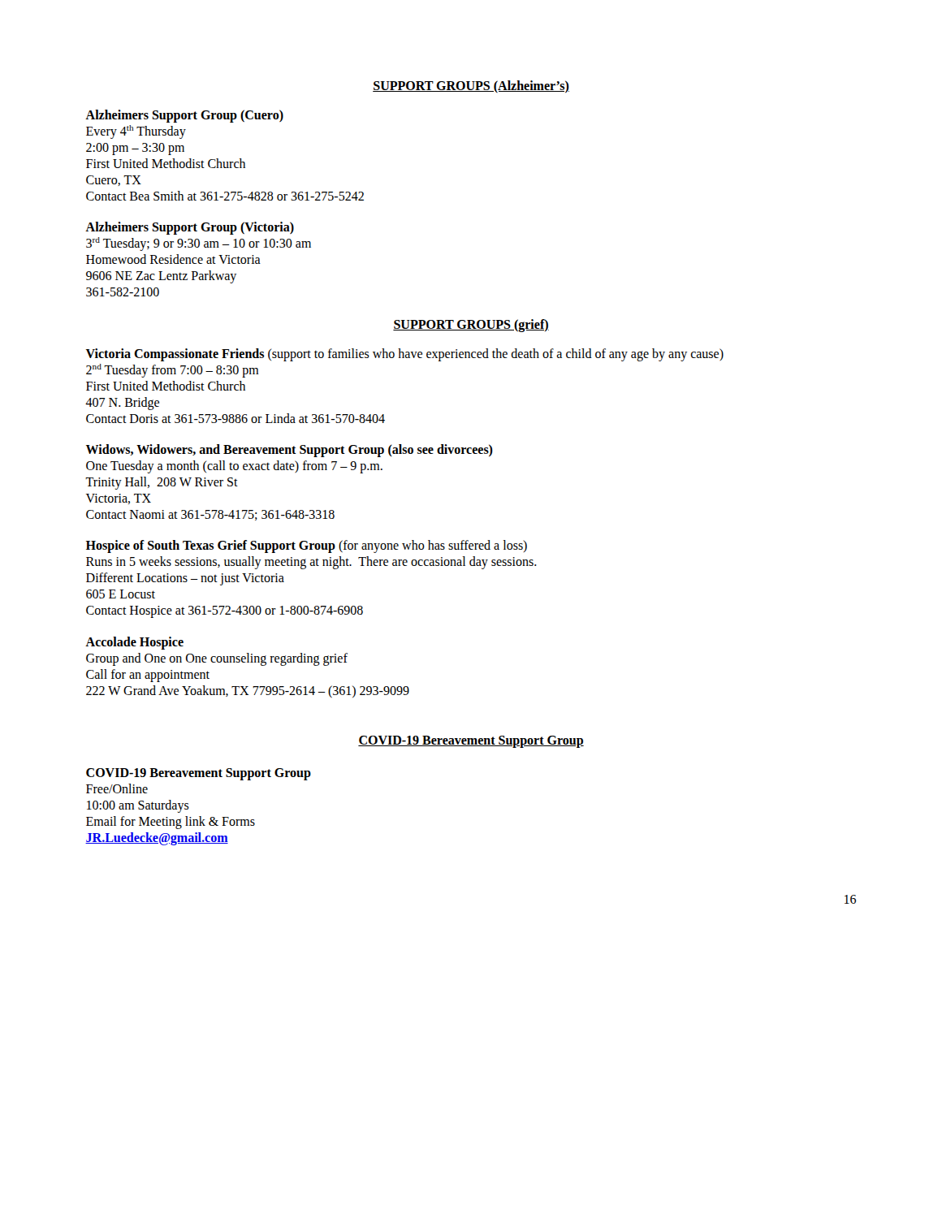SUPPORT GROUPS (Alzheimer’s)
Alzheimers Support Group (Cuero)
Every 4th Thursday
2:00 pm – 3:30 pm
First United Methodist Church
Cuero, TX
Contact Bea Smith at 361-275-4828 or 361-275-5242
Alzheimers Support Group (Victoria)
3rd Tuesday; 9 or 9:30 am – 10 or 10:30 am
Homewood Residence at Victoria
9606 NE Zac Lentz Parkway
361-582-2100
SUPPORT GROUPS (grief)
Victoria Compassionate Friends (support to families who have experienced the death of a child of any age by any cause)
2nd Tuesday from 7:00 – 8:30 pm
First United Methodist Church
407 N. Bridge
Contact Doris at 361-573-9886 or Linda at 361-570-8404
Widows, Widowers, and Bereavement Support Group (also see divorcees)
One Tuesday a month (call to exact date) from 7 – 9 p.m.
Trinity Hall, 208 W River St
Victoria, TX
Contact Naomi at 361-578-4175; 361-648-3318
Hospice of South Texas Grief Support Group (for anyone who has suffered a loss)
Runs in 5 weeks sessions, usually meeting at night. There are occasional day sessions.
Different Locations – not just Victoria
605 E Locust
Contact Hospice at 361-572-4300 or 1-800-874-6908
Accolade Hospice
Group and One on One counseling regarding grief
Call for an appointment
222 W Grand Ave Yoakum, TX 77995-2614 – (361) 293-9099
COVID-19 Bereavement Support Group
COVID-19 Bereavement Support Group
Free/Online
10:00 am Saturdays
Email for Meeting link & Forms
JR.Luedecke@gmail.com
16